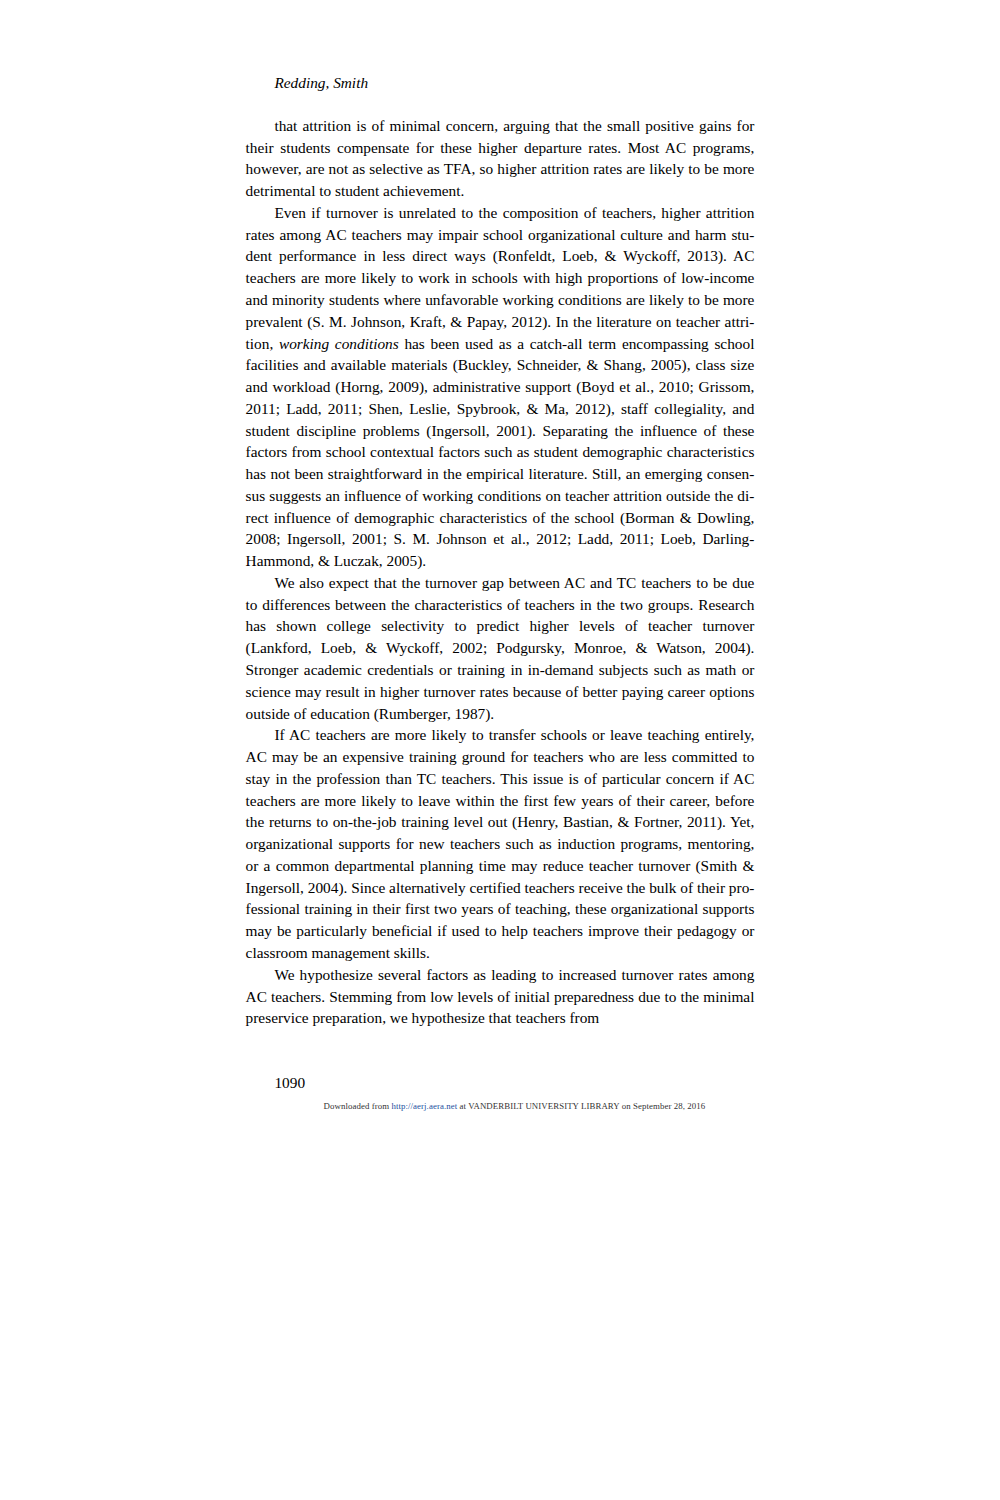Redding, Smith
that attrition is of minimal concern, arguing that the small positive gains for their students compensate for these higher departure rates. Most AC programs, however, are not as selective as TFA, so higher attrition rates are likely to be more detrimental to student achievement.
Even if turnover is unrelated to the composition of teachers, higher attrition rates among AC teachers may impair school organizational culture and harm student performance in less direct ways (Ronfeldt, Loeb, & Wyckoff, 2013). AC teachers are more likely to work in schools with high proportions of low-income and minority students where unfavorable working conditions are likely to be more prevalent (S. M. Johnson, Kraft, & Papay, 2012). In the literature on teacher attrition, working conditions has been used as a catch-all term encompassing school facilities and available materials (Buckley, Schneider, & Shang, 2005), class size and workload (Horng, 2009), administrative support (Boyd et al., 2010; Grissom, 2011; Ladd, 2011; Shen, Leslie, Spybrook, & Ma, 2012), staff collegiality, and student discipline problems (Ingersoll, 2001). Separating the influence of these factors from school contextual factors such as student demographic characteristics has not been straightforward in the empirical literature. Still, an emerging consensus suggests an influence of working conditions on teacher attrition outside the direct influence of demographic characteristics of the school (Borman & Dowling, 2008; Ingersoll, 2001; S. M. Johnson et al., 2012; Ladd, 2011; Loeb, Darling-Hammond, & Luczak, 2005).
We also expect that the turnover gap between AC and TC teachers to be due to differences between the characteristics of teachers in the two groups. Research has shown college selectivity to predict higher levels of teacher turnover (Lankford, Loeb, & Wyckoff, 2002; Podgursky, Monroe, & Watson, 2004). Stronger academic credentials or training in in-demand subjects such as math or science may result in higher turnover rates because of better paying career options outside of education (Rumberger, 1987).
If AC teachers are more likely to transfer schools or leave teaching entirely, AC may be an expensive training ground for teachers who are less committed to stay in the profession than TC teachers. This issue is of particular concern if AC teachers are more likely to leave within the first few years of their career, before the returns to on-the-job training level out (Henry, Bastian, & Fortner, 2011). Yet, organizational supports for new teachers such as induction programs, mentoring, or a common departmental planning time may reduce teacher turnover (Smith & Ingersoll, 2004). Since alternatively certified teachers receive the bulk of their professional training in their first two years of teaching, these organizational supports may be particularly beneficial if used to help teachers improve their pedagogy or classroom management skills.
We hypothesize several factors as leading to increased turnover rates among AC teachers. Stemming from low levels of initial preparedness due to the minimal preservice preparation, we hypothesize that teachers from
1090
Downloaded from http://aerj.aera.net at VANDERBILT UNIVERSITY LIBRARY on September 28, 2016